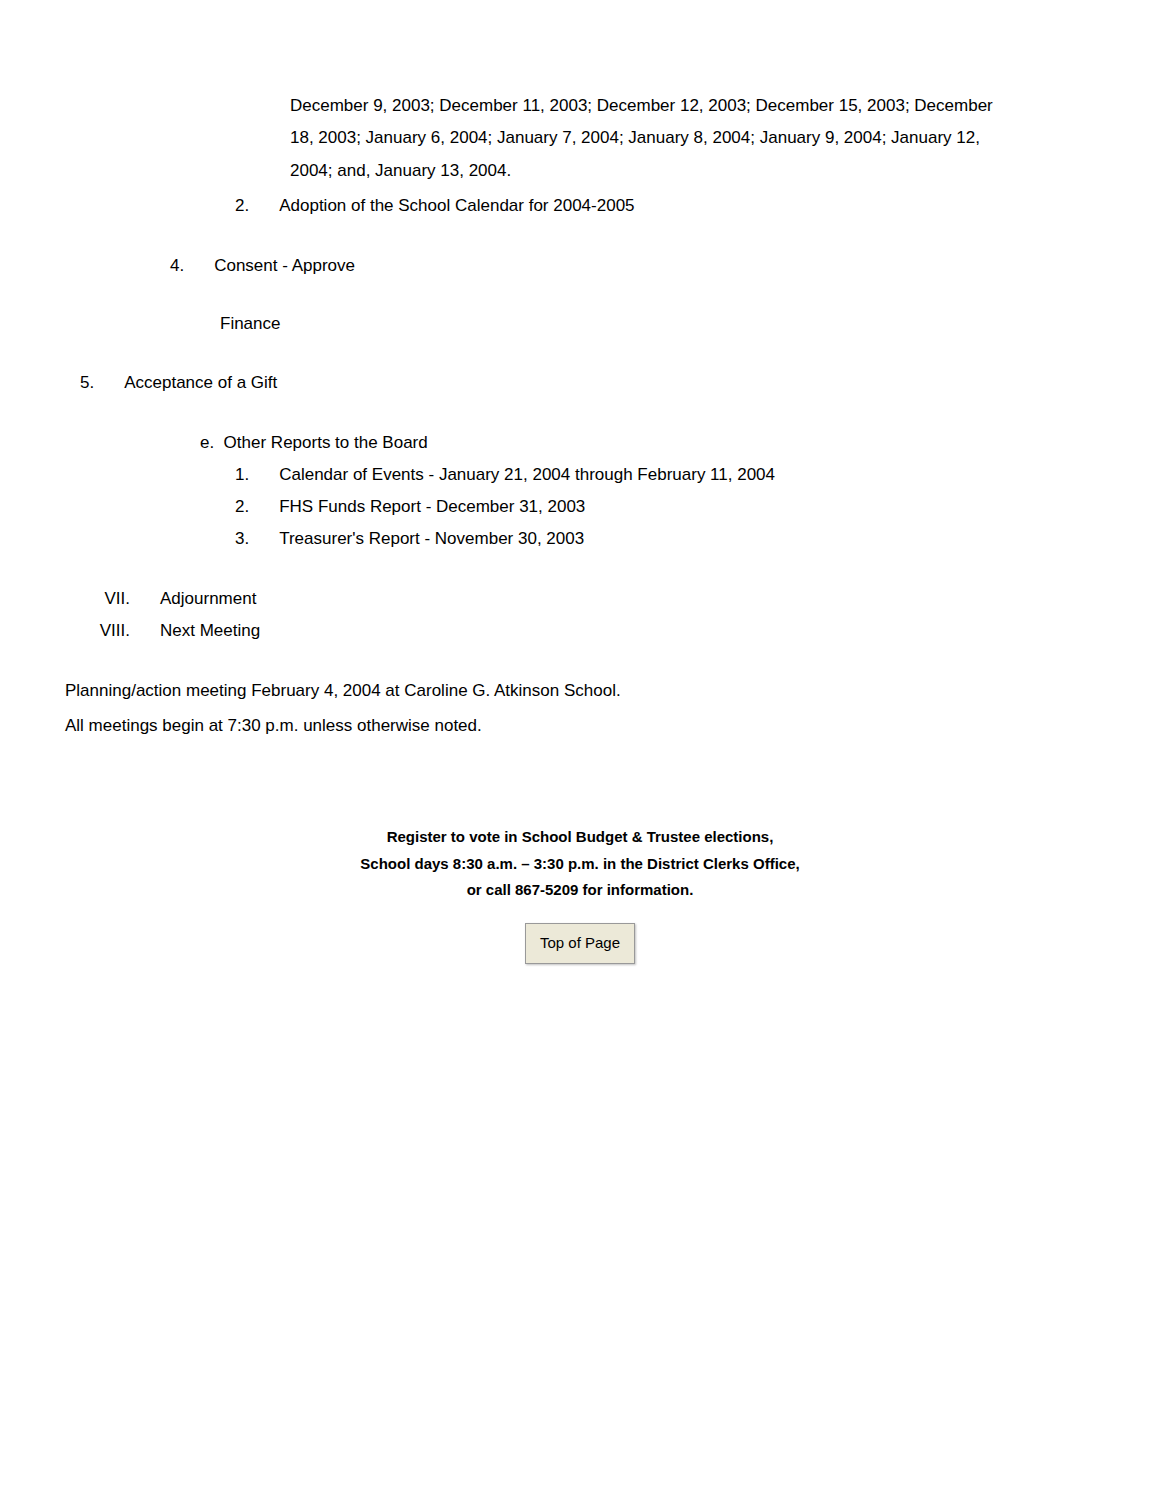December 9, 2003; December 11, 2003; December 12, 2003; December 15, 2003; December 18, 2003; January 6, 2004; January 7, 2004; January 8, 2004; January 9, 2004; January 12, 2004; and, January 13, 2004.
2. Adoption of the School Calendar for 2004-2005
4. Consent - Approve
Finance
5. Acceptance of a Gift
e. Other Reports to the Board
1. Calendar of Events - January 21, 2004 through February 11, 2004
2. FHS Funds Report - December 31, 2003
3. Treasurer's Report - November 30, 2003
VII. Adjournment
VIII. Next Meeting
Planning/action meeting February 4, 2004 at Caroline G. Atkinson School.
All meetings begin at 7:30 p.m. unless otherwise noted.
Register to vote in School Budget & Trustee elections,
School days 8:30 a.m. – 3:30 p.m. in the District Clerks Office,
or call 867-5209 for information.
Top of Page